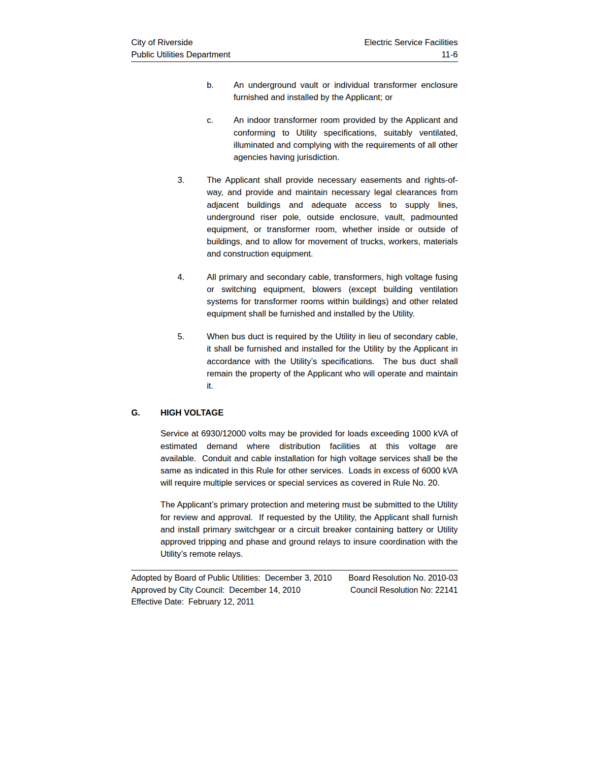City of Riverside Electric Service Facilities
Public Utilities Department 11-6
b. An underground vault or individual transformer enclosure furnished and installed by the Applicant; or
c. An indoor transformer room provided by the Applicant and conforming to Utility specifications, suitably ventilated, illuminated and complying with the requirements of all other agencies having jurisdiction.
3. The Applicant shall provide necessary easements and rights-of-way, and provide and maintain necessary legal clearances from adjacent buildings and adequate access to supply lines, underground riser pole, outside enclosure, vault, padmounted equipment, or transformer room, whether inside or outside of buildings, and to allow for movement of trucks, workers, materials and construction equipment.
4. All primary and secondary cable, transformers, high voltage fusing or switching equipment, blowers (except building ventilation systems for transformer rooms within buildings) and other related equipment shall be furnished and installed by the Utility.
5. When bus duct is required by the Utility in lieu of secondary cable, it shall be furnished and installed for the Utility by the Applicant in accordance with the Utility’s specifications. The bus duct shall remain the property of the Applicant who will operate and maintain it.
G. HIGH VOLTAGE
Service at 6930/12000 volts may be provided for loads exceeding 1000 kVA of estimated demand where distribution facilities at this voltage are available. Conduit and cable installation for high voltage services shall be the same as indicated in this Rule for other services. Loads in excess of 6000 kVA will require multiple services or special services as covered in Rule No. 20.
The Applicant’s primary protection and metering must be submitted to the Utility for review and approval. If requested by the Utility, the Applicant shall furnish and install primary switchgear or a circuit breaker containing battery or Utility approved tripping and phase and ground relays to insure coordination with the Utility’s remote relays.
Adopted by Board of Public Utilities: December 3, 2010 Board Resolution No. 2010-03
Approved by City Council: December 14, 2010 Council Resolution No: 22141
Effective Date: February 12, 2011